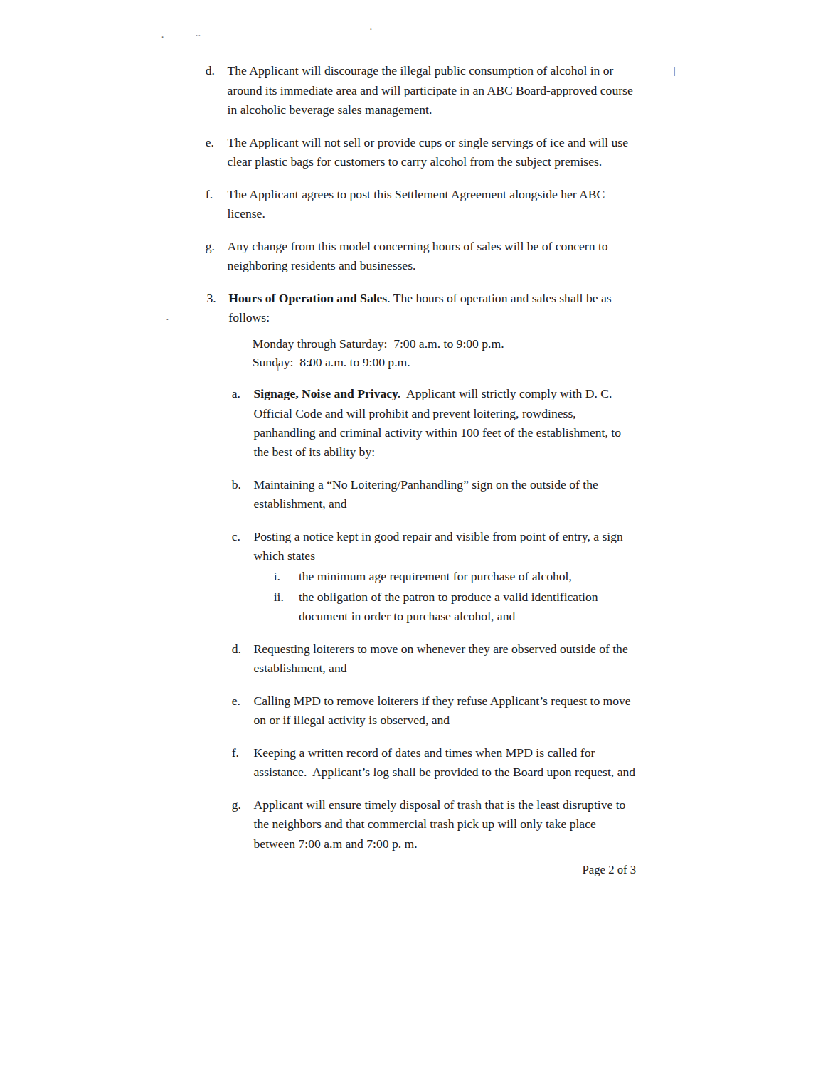.
..
.
|
.
d. The Applicant will discourage the illegal public consumption of alcohol in or around its immediate area and will participate in an ABC Board-approved course in alcoholic beverage sales management.
e. The Applicant will not sell or provide cups or single servings of ice and will use clear plastic bags for customers to carry alcohol from the subject premises.
f. The Applicant agrees to post this Settlement Agreement alongside her ABC license.
g. Any change from this model concerning hours of sales will be of concern to neighboring residents and businesses.
3. Hours of Operation and Sales. The hours of operation and sales shall be as follows:
Monday through Saturday: 7:00 a.m. to 9:00 p.m.
Sunday: 8:00 a.m. to 9:00 p.m./•
a. Signage, Noise and Privacy. Applicant will strictly comply with D. C. Official Code and will prohibit and prevent loitering, rowdiness, panhandling and criminal activity within 100 feet of the establishment, to the best of its ability by:
b. Maintaining a “No Loitering/Panhandling” sign on the outside of the establishment, and
c. Posting a notice kept in good repair and visible from point of entry, a sign which states
i. the minimum age requirement for purchase of alcohol,
ii. the obligation of the patron to produce a valid identification document in order to purchase alcohol, and
d. Requesting loiterers to move on whenever they are observed outside of the establishment, and
e. Calling MPD to remove loiterers if they refuse Applicant’s request to move on or if illegal activity is observed, and
f. Keeping a written record of dates and times when MPD is called for assistance. Applicant’s log shall be provided to the Board upon request, and
g. Applicant will ensure timely disposal of trash that is the least disruptive to the neighbors and that commercial trash pick up will only take place between 7:00 a.m and 7:00 p. m.
Page 2 of 3